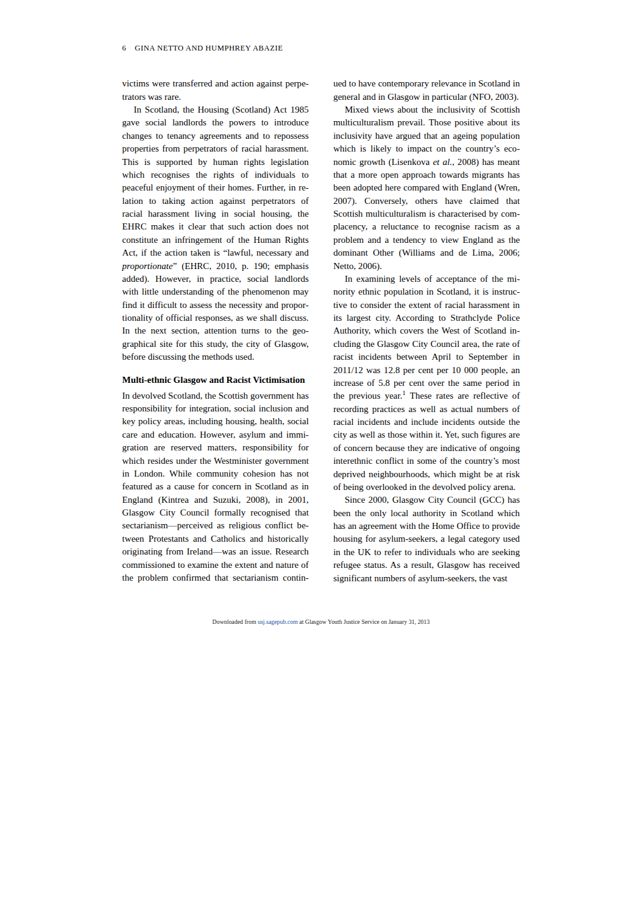6 GINA NETTO AND HUMPHREY ABAZIE
victims were transferred and action against perpetrators was rare.
In Scotland, the Housing (Scotland) Act 1985 gave social landlords the powers to introduce changes to tenancy agreements and to repossess properties from perpetrators of racial harassment. This is supported by human rights legislation which recognises the rights of individuals to peaceful enjoyment of their homes. Further, in relation to taking action against perpetrators of racial harassment living in social housing, the EHRC makes it clear that such action does not constitute an infringement of the Human Rights Act, if the action taken is “lawful, necessary and proportionate” (EHRC, 2010, p. 190; emphasis added). However, in practice, social landlords with little understanding of the phenomenon may find it difficult to assess the necessity and proportionality of official responses, as we shall discuss. In the next section, attention turns to the geographical site for this study, the city of Glasgow, before discussing the methods used.
Multi-ethnic Glasgow and Racist Victimisation
In devolved Scotland, the Scottish government has responsibility for integration, social inclusion and key policy areas, including housing, health, social care and education. However, asylum and immigration are reserved matters, responsibility for which resides under the Westminister government in London. While community cohesion has not featured as a cause for concern in Scotland as in England (Kintrea and Suzuki, 2008), in 2001, Glasgow City Council formally recognised that sectarianism—perceived as religious conflict between Protestants and Catholics and historically originating from Ireland—was an issue. Research commissioned to examine the extent and nature of the problem confirmed that sectarianism continued to have contemporary relevance in Scotland in general and in Glasgow in particular (NFO, 2003).
Mixed views about the inclusivity of Scottish multiculturalism prevail. Those positive about its inclusivity have argued that an ageing population which is likely to impact on the country’s economic growth (Lisenkova et al., 2008) has meant that a more open approach towards migrants has been adopted here compared with England (Wren, 2007). Conversely, others have claimed that Scottish multiculturalism is characterised by complacency, a reluctance to recognise racism as a problem and a tendency to view England as the dominant Other (Williams and de Lima, 2006; Netto, 2006).
In examining levels of acceptance of the minority ethnic population in Scotland, it is instructive to consider the extent of racial harassment in its largest city. According to Strathclyde Police Authority, which covers the West of Scotland including the Glasgow City Council area, the rate of racist incidents between April to September in 2011/12 was 12.8 per cent per 10 000 people, an increase of 5.8 per cent over the same period in the previous year.1 These rates are reflective of recording practices as well as actual numbers of racial incidents and include incidents outside the city as well as those within it. Yet, such figures are of concern because they are indicative of ongoing interethnic conflict in some of the country’s most deprived neighbourhoods, which might be at risk of being overlooked in the devolved policy arena.
Since 2000, Glasgow City Council (GCC) has been the only local authority in Scotland which has an agreement with the Home Office to provide housing for asylum-seekers, a legal category used in the UK to refer to individuals who are seeking refugee status. As a result, Glasgow has received significant numbers of asylum-seekers, the vast
Downloaded from usj.sagepub.com at Glasgow Youth Justice Service on January 31, 2013